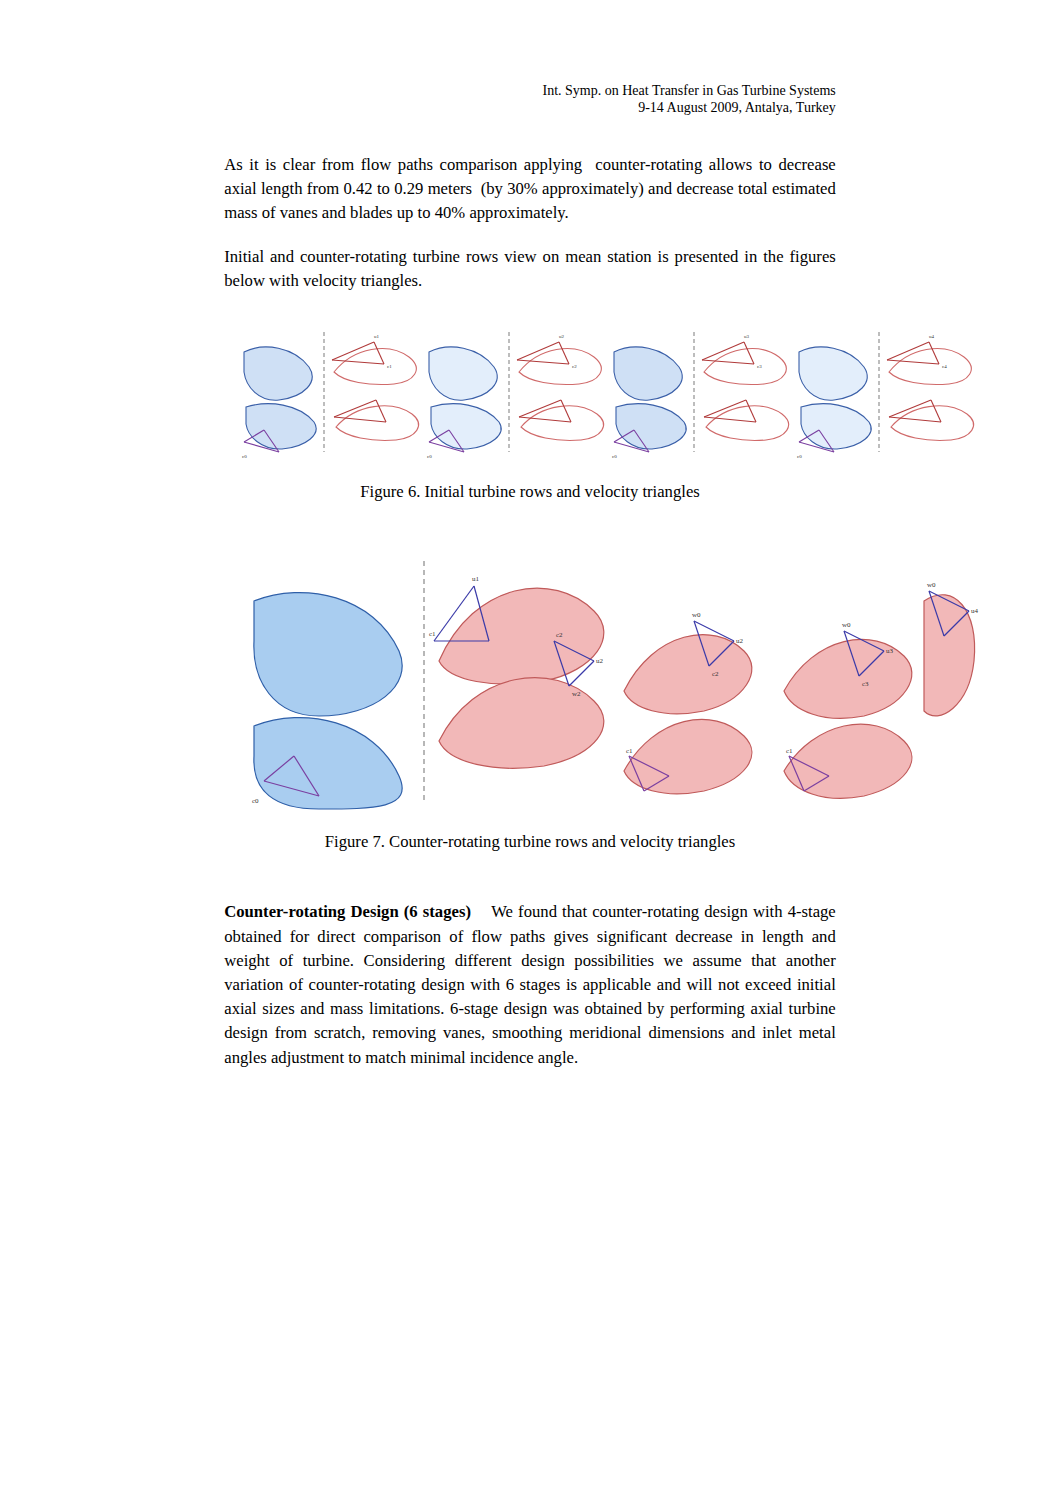Int. Symp. on Heat Transfer in Gas Turbine Systems
9-14 August 2009, Antalya, Turkey
As it is clear from flow paths comparison applying counter-rotating allows to decrease axial length from 0.42 to 0.29 meters (by 30% approximately) and decrease total estimated mass of vanes and blades up to 40% approximately.
Initial and counter-rotating turbine rows view on mean station is presented in the figures below with velocity triangles.
c0 u1 c1 c0 u2 c2 c0 u3 c3 c0 u4 c4
Figure 6. Initial turbine rows and velocity triangles
c0 u1 c1 c2 u2 w2 w0 u2 c2 c1 w0 u3 c3 c1 w0 u4
Figure 7. Counter-rotating turbine rows and velocity triangles
Counter-rotating Design (6 stages) We found that counter-rotating design with 4-stage obtained for direct comparison of flow paths gives significant decrease in length and weight of turbine. Considering different design possibilities we assume that another variation of counter-rotating design with 6 stages is applicable and will not exceed initial axial sizes and mass limitations. 6-stage design was obtained by performing axial turbine design from scratch, removing vanes, smoothing meridional dimensions and inlet metal angles adjustment to match minimal incidence angle.